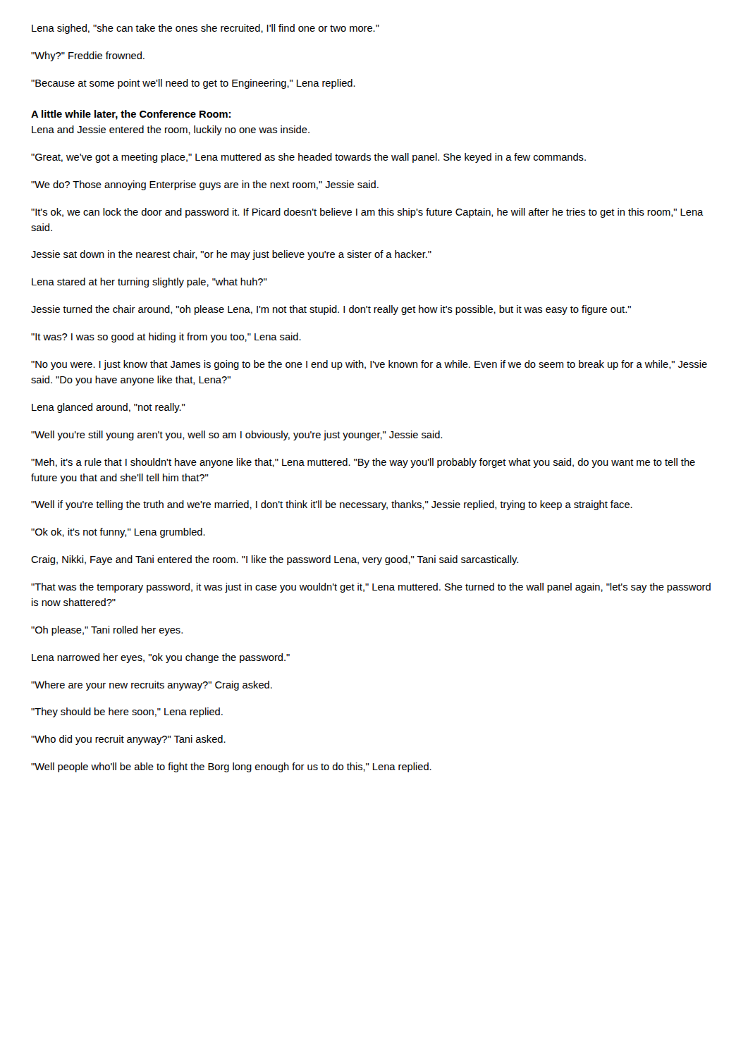Lena sighed, "she can take the ones she recruited, I'll find one or two more."
"Why?" Freddie frowned.
"Because at some point we'll need to get to Engineering," Lena replied.
A little while later, the Conference Room:
Lena and Jessie entered the room, luckily no one was inside.
"Great, we've got a meeting place," Lena muttered as she headed towards the wall panel. She keyed in a few commands.
"We do? Those annoying Enterprise guys are in the next room," Jessie said.
"It's ok, we can lock the door and password it. If Picard doesn't believe I am this ship's future Captain, he will after he tries to get in this room," Lena said.
Jessie sat down in the nearest chair, "or he may just believe you're a sister of a hacker."
Lena stared at her turning slightly pale, "what huh?"
Jessie turned the chair around, "oh please Lena, I'm not that stupid. I don't really get how it's possible, but it was easy to figure out."
"It was? I was so good at hiding it from you too," Lena said.
"No you were. I just know that James is going to be the one I end up with, I've known for a while. Even if we do seem to break up for a while," Jessie said. "Do you have anyone like that, Lena?"
Lena glanced around, "not really."
"Well you're still young aren't you, well so am I obviously, you're just younger," Jessie said.
"Meh, it's a rule that I shouldn't have anyone like that," Lena muttered. "By the way you'll probably forget what you said, do you want me to tell the future you that and she'll tell him that?"
"Well if you're telling the truth and we're married, I don't think it'll be necessary, thanks," Jessie replied, trying to keep a straight face.
"Ok ok, it's not funny," Lena grumbled.
Craig, Nikki, Faye and Tani entered the room. "I like the password Lena, very good," Tani said sarcastically.
"That was the temporary password, it was just in case you wouldn't get it," Lena muttered. She turned to the wall panel again, "let's say the password is now shattered?"
"Oh please," Tani rolled her eyes.
Lena narrowed her eyes, "ok you change the password."
"Where are your new recruits anyway?" Craig asked.
"They should be here soon," Lena replied.
"Who did you recruit anyway?" Tani asked.
"Well people who'll be able to fight the Borg long enough for us to do this," Lena replied.